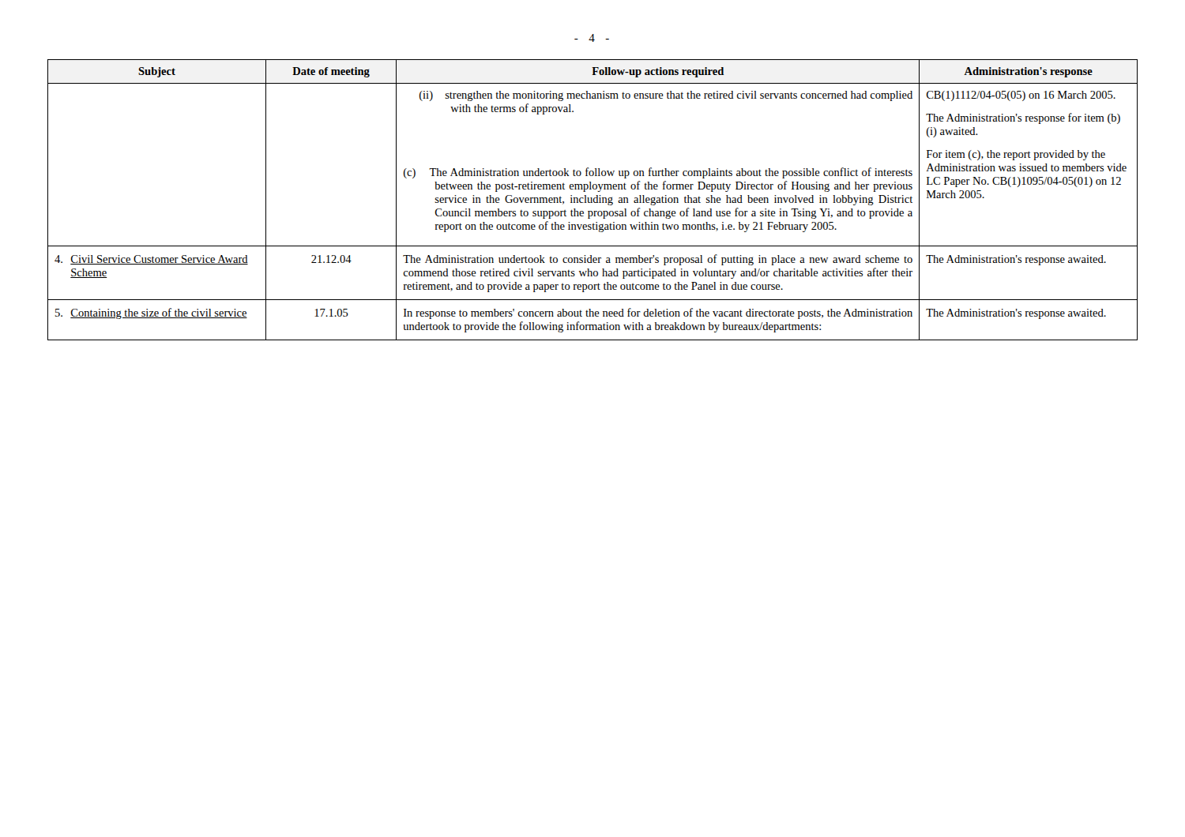- 4 -
| Subject | Date of meeting | Follow-up actions required | Administration's response |
| --- | --- | --- | --- |
| | | (ii) strengthen the monitoring mechanism to ensure that the retired civil servants concerned had complied with the terms of approval. (c) The Administration undertook to follow up on further complaints about the possible conflict of interests between the post-retirement employment of the former Deputy Director of Housing and her previous service in the Government, including an allegation that she had been involved in lobbying District Council members to support the proposal of change of land use for a site in Tsing Yi, and to provide a report on the outcome of the investigation within two months, i.e. by 21 February 2005. | CB(1)1112/04-05(05) on 16 March 2005. The Administration's response for item (b)(i) awaited. For item (c), the report provided by the Administration was issued to members vide LC Paper No. CB(1)1095/04-05(01) on 12 March 2005. |
| 4. Civil Service Customer Service Award Scheme | 21.12.04 | The Administration undertook to consider a member's proposal of putting in place a new award scheme to commend those retired civil servants who had participated in voluntary and/or charitable activities after their retirement, and to provide a paper to report the outcome to the Panel in due course. | The Administration's response awaited. |
| 5. Containing the size of the civil service | 17.1.05 | In response to members' concern about the need for deletion of the vacant directorate posts, the Administration undertook to provide the following information with a breakdown by bureaux/departments: | The Administration's response awaited. |